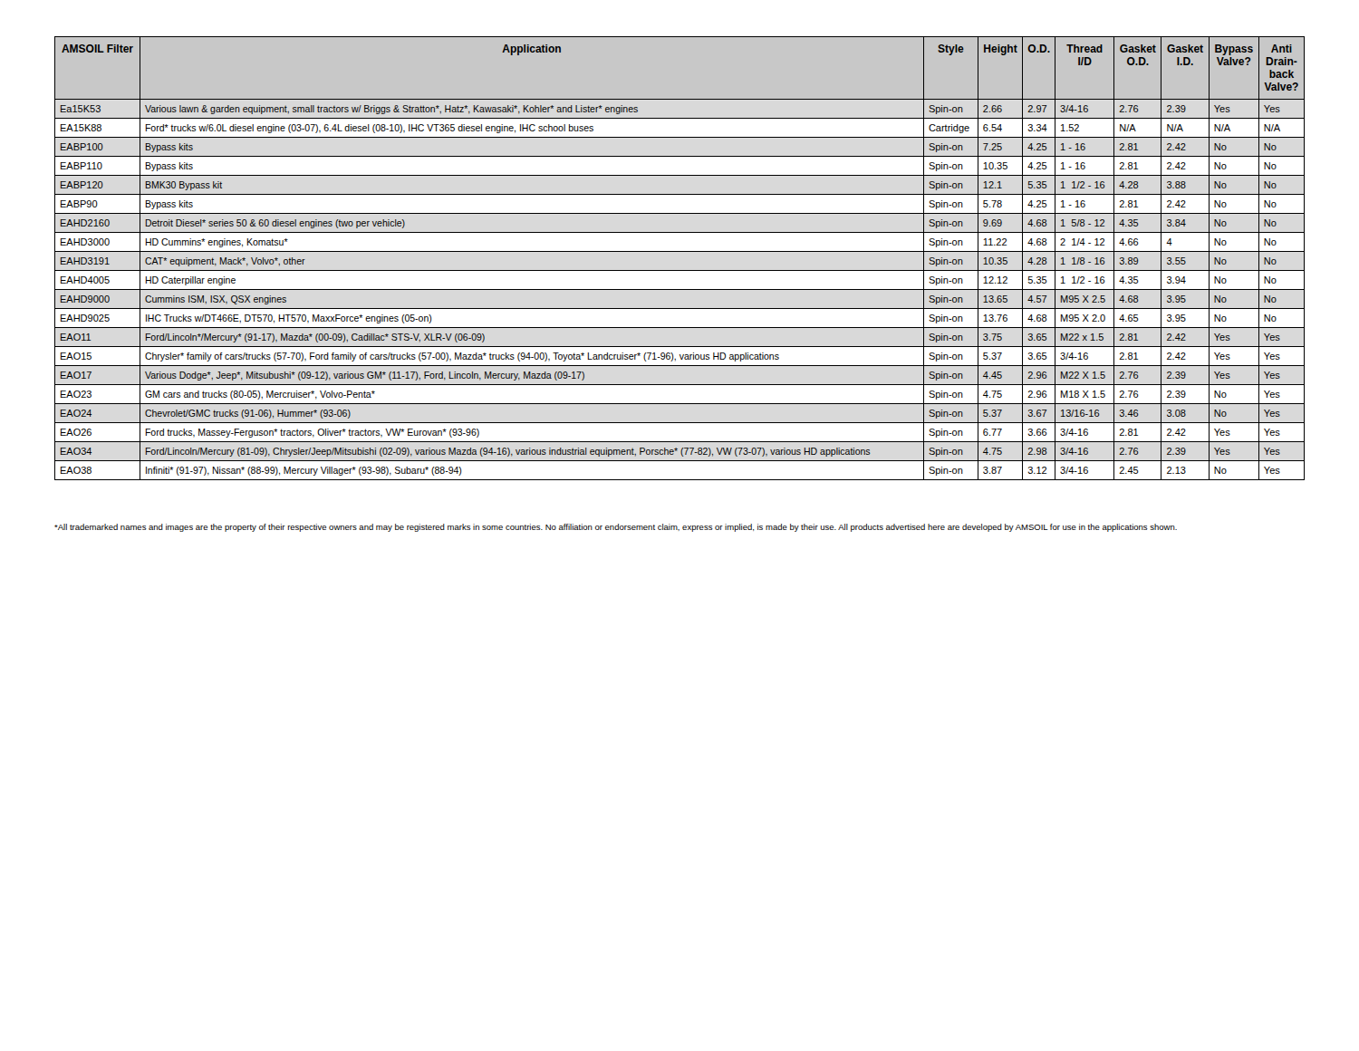| AMSOIL Filter | Application | Style | Height | O.D. | Thread I/D | Gasket O.D. | Gasket I.D. | Bypass Valve? | Anti Drain- back Valve? |
| --- | --- | --- | --- | --- | --- | --- | --- | --- | --- |
| Ea15K53 | Various lawn & garden equipment, small tractors w/ Briggs & Stratton*, Hatz*, Kawasaki*, Kohler* and Lister* engines | Spin-on | 2.66 | 2.97 | 3/4-16 | 2.76 | 2.39 | Yes | Yes |
| EA15K88 | Ford* trucks w/6.0L diesel engine (03-07), 6.4L diesel (08-10), IHC VT365 diesel engine, IHC school buses | Cartridge | 6.54 | 3.34 | 1.52 | N/A | N/A | N/A | N/A |
| EABP100 | Bypass kits | Spin-on | 7.25 | 4.25 | 1 - 16 | 2.81 | 2.42 | No | No |
| EABP110 | Bypass kits | Spin-on | 10.35 | 4.25 | 1 - 16 | 2.81 | 2.42 | No | No |
| EABP120 | BMK30 Bypass kit | Spin-on | 12.1 | 5.35 | 1 1/2 - 16 | 4.28 | 3.88 | No | No |
| EABP90 | Bypass kits | Spin-on | 5.78 | 4.25 | 1 - 16 | 2.81 | 2.42 | No | No |
| EAHD2160 | Detroit Diesel* series 50 & 60 diesel engines (two per vehicle) | Spin-on | 9.69 | 4.68 | 1 5/8 - 12 | 4.35 | 3.84 | No | No |
| EAHD3000 | HD Cummins* engines, Komatsu* | Spin-on | 11.22 | 4.68 | 2 1/4 - 12 | 4.66 | 4 | No | No |
| EAHD3191 | CAT* equipment, Mack*, Volvo*, other | Spin-on | 10.35 | 4.28 | 1 1/8 - 16 | 3.89 | 3.55 | No | No |
| EAHD4005 | HD Caterpillar engine | Spin-on | 12.12 | 5.35 | 1 1/2 - 16 | 4.35 | 3.94 | No | No |
| EAHD9000 | Cummins ISM, ISX, QSX engines | Spin-on | 13.65 | 4.57 | M95 X 2.5 | 4.68 | 3.95 | No | No |
| EAHD9025 | IHC Trucks w/DT466E, DT570, HT570, MaxxForce* engines (05-on) | Spin-on | 13.76 | 4.68 | M95 X 2.0 | 4.65 | 3.95 | No | No |
| EAO11 | Ford/Lincoln*/Mercury* (91-17), Mazda* (00-09), Cadillac* STS-V, XLR-V (06-09) | Spin-on | 3.75 | 3.65 | M22 x 1.5 | 2.81 | 2.42 | Yes | Yes |
| EAO15 | Chrysler* family of cars/trucks (57-70), Ford family of cars/trucks (57-00), Mazda* trucks (94-00), Toyota* Landcruiser* (71-96), various HD applications | Spin-on | 5.37 | 3.65 | 3/4-16 | 2.81 | 2.42 | Yes | Yes |
| EAO17 | Various Dodge*, Jeep*, Mitsubushi* (09-12), various GM* (11-17), Ford, Lincoln, Mercury, Mazda (09-17) | Spin-on | 4.45 | 2.96 | M22 X 1.5 | 2.76 | 2.39 | Yes | Yes |
| EAO23 | GM cars and trucks (80-05), Mercruiser*, Volvo-Penta* | Spin-on | 4.75 | 2.96 | M18 X 1.5 | 2.76 | 2.39 | No | Yes |
| EAO24 | Chevrolet/GMC trucks (91-06), Hummer* (93-06) | Spin-on | 5.37 | 3.67 | 13/16-16 | 3.46 | 3.08 | No | Yes |
| EAO26 | Ford trucks, Massey-Ferguson* tractors, Oliver* tractors, VW* Eurovan* (93-96) | Spin-on | 6.77 | 3.66 | 3/4-16 | 2.81 | 2.42 | Yes | Yes |
| EAO34 | Ford/Lincoln/Mercury (81-09), Chrysler/Jeep/Mitsubishi (02-09), various Mazda (94-16), various industrial equipment, Porsche* (77-82), VW (73-07), various HD applications | Spin-on | 4.75 | 2.98 | 3/4-16 | 2.76 | 2.39 | Yes | Yes |
| EAO38 | Infiniti* (91-97), Nissan* (88-99), Mercury Villager* (93-98), Subaru* (88-94) | Spin-on | 3.87 | 3.12 | 3/4-16 | 2.45 | 2.13 | No | Yes |
*All trademarked names and images are the property of their respective owners and may be registered marks in some countries. No affiliation or endorsement claim, express or implied, is made by their use. All products advertised here are developed by AMSOIL for use in the applications shown.